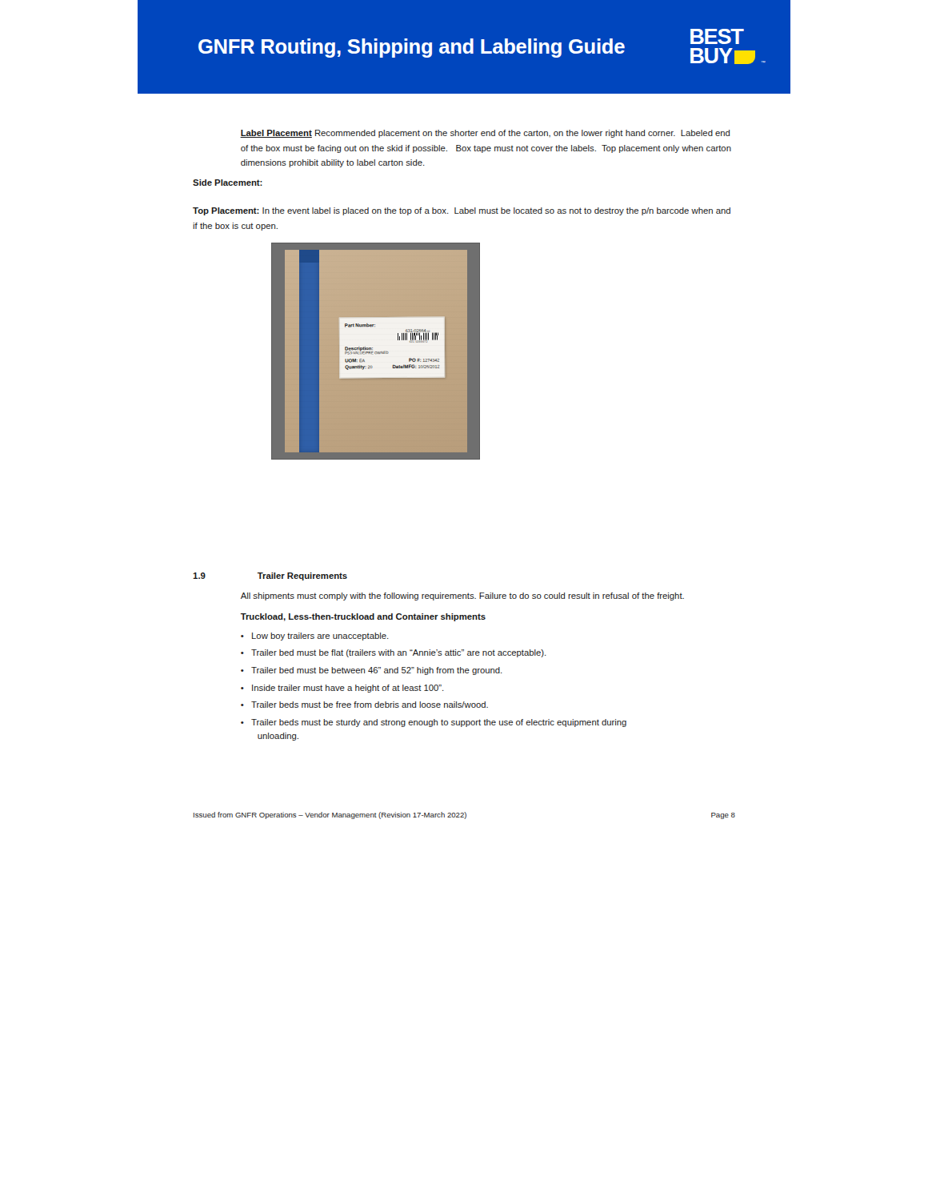GNFR Routing, Shipping and Labeling Guide
BEST BUY ™
Label Placement Recommended placement on the shorter end of the carton, on the lower right hand corner. Labeled end of the box must be facing out on the skid if possible. Box tape must not cover the labels. Top placement only when carton dimensions prohibit ability to label carton side.
Side Placement:
Top Placement: In the event label is placed on the top of a box. Label must be located so as not to destroy the p/n barcode when and if the box is cut open.
Part Number:
631-02664-nz
631 0266672
Description:
PS3-VALUE/PRE OWNED
UOM: EA
PO #: 1274342
Quantity: 20
Date/MFG: 10/26/2012
1.9 Trailer Requirements
All shipments must comply with the following requirements. Failure to do so could result in refusal of the freight.
Truckload, Less-then-truckload and Container shipments
Low boy trailers are unacceptable.
Trailer bed must be flat (trailers with an “Annie’s attic” are not acceptable).
Trailer bed must be between 46” and 52” high from the ground.
Inside trailer must have a height of at least 100”.
Trailer beds must be free from debris and loose nails/wood.
Trailer beds must be sturdy and strong enough to support the use of electric equipment duringunloading.
Issued from GNFR Operations – Vendor Management (Revision 17-March 2022)
Page 8